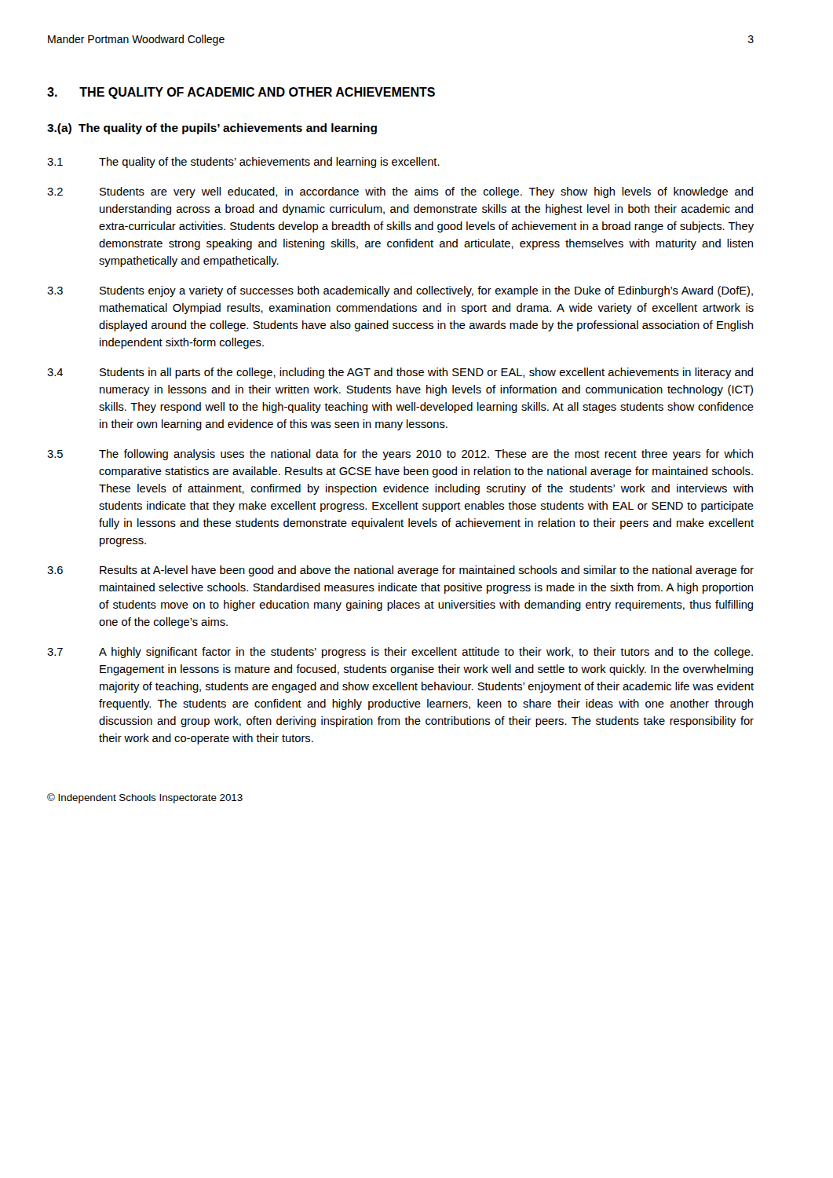Mander Portman Woodward College
3
3. THE QUALITY OF ACADEMIC AND OTHER ACHIEVEMENTS
3.(a) The quality of the pupils’ achievements and learning
3.1
The quality of the students’ achievements and learning is excellent.
3.2
Students are very well educated, in accordance with the aims of the college. They show high levels of knowledge and understanding across a broad and dynamic curriculum, and demonstrate skills at the highest level in both their academic and extra-curricular activities. Students develop a breadth of skills and good levels of achievement in a broad range of subjects. They demonstrate strong speaking and listening skills, are confident and articulate, express themselves with maturity and listen sympathetically and empathetically.
3.3
Students enjoy a variety of successes both academically and collectively, for example in the Duke of Edinburgh’s Award (DofE), mathematical Olympiad results, examination commendations and in sport and drama. A wide variety of excellent artwork is displayed around the college. Students have also gained success in the awards made by the professional association of English independent sixth-form colleges.
3.4
Students in all parts of the college, including the AGT and those with SEND or EAL, show excellent achievements in literacy and numeracy in lessons and in their written work. Students have high levels of information and communication technology (ICT) skills. They respond well to the high-quality teaching with well-developed learning skills. At all stages students show confidence in their own learning and evidence of this was seen in many lessons.
3.5
The following analysis uses the national data for the years 2010 to 2012. These are the most recent three years for which comparative statistics are available. Results at GCSE have been good in relation to the national average for maintained schools. These levels of attainment, confirmed by inspection evidence including scrutiny of the students’ work and interviews with students indicate that they make excellent progress. Excellent support enables those students with EAL or SEND to participate fully in lessons and these students demonstrate equivalent levels of achievement in relation to their peers and make excellent progress.
3.6
Results at A-level have been good and above the national average for maintained schools and similar to the national average for maintained selective schools. Standardised measures indicate that positive progress is made in the sixth from. A high proportion of students move on to higher education many gaining places at universities with demanding entry requirements, thus fulfilling one of the college’s aims.
3.7
A highly significant factor in the students’ progress is their excellent attitude to their work, to their tutors and to the college. Engagement in lessons is mature and focused, students organise their work well and settle to work quickly. In the overwhelming majority of teaching, students are engaged and show excellent behaviour. Students’ enjoyment of their academic life was evident frequently. The students are confident and highly productive learners, keen to share their ideas with one another through discussion and group work, often deriving inspiration from the contributions of their peers. The students take responsibility for their work and co-operate with their tutors.
© Independent Schools Inspectorate 2013